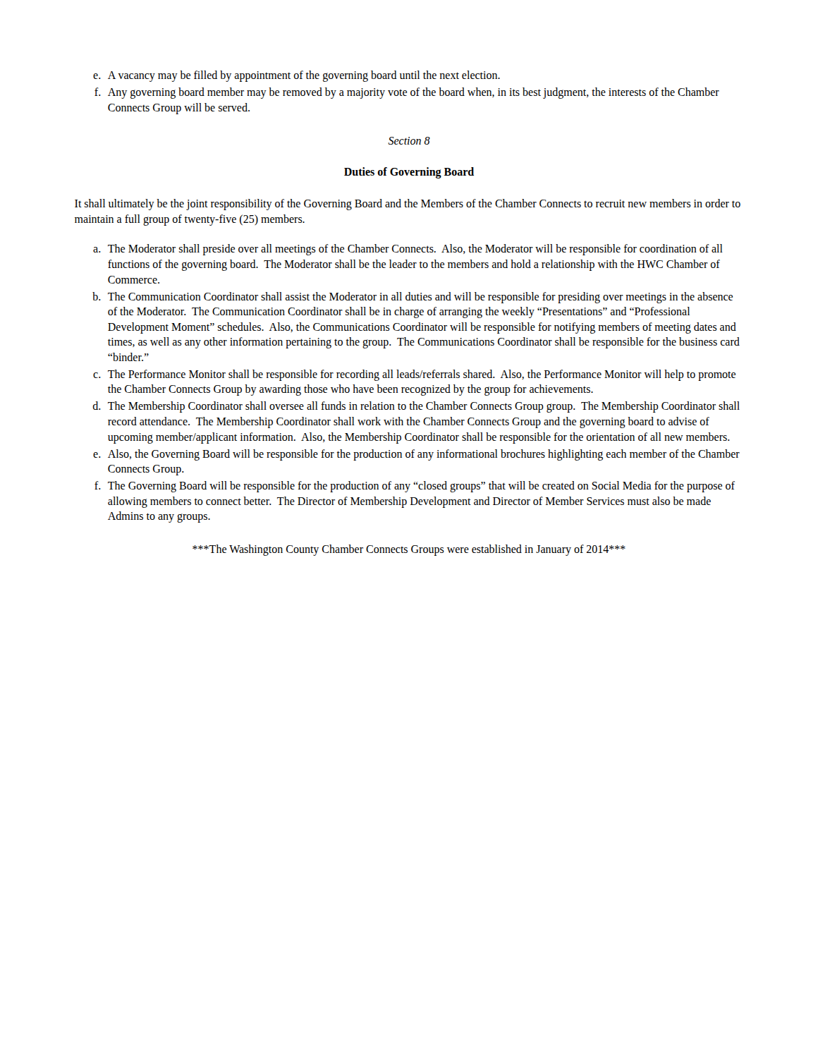A vacancy may be filled by appointment of the governing board until the next election.
Any governing board member may be removed by a majority vote of the board when, in its best judgment, the interests of the Chamber Connects Group will be served.
Section 8
Duties of Governing Board
It shall ultimately be the joint responsibility of the Governing Board and the Members of the Chamber Connects to recruit new members in order to maintain a full group of twenty-five (25) members.
The Moderator shall preside over all meetings of the Chamber Connects. Also, the Moderator will be responsible for coordination of all functions of the governing board. The Moderator shall be the leader to the members and hold a relationship with the HWC Chamber of Commerce.
The Communication Coordinator shall assist the Moderator in all duties and will be responsible for presiding over meetings in the absence of the Moderator. The Communication Coordinator shall be in charge of arranging the weekly “Presentations” and “Professional Development Moment” schedules. Also, the Communications Coordinator will be responsible for notifying members of meeting dates and times, as well as any other information pertaining to the group. The Communications Coordinator shall be responsible for the business card “binder.”
The Performance Monitor shall be responsible for recording all leads/referrals shared. Also, the Performance Monitor will help to promote the Chamber Connects Group by awarding those who have been recognized by the group for achievements.
The Membership Coordinator shall oversee all funds in relation to the Chamber Connects Group group. The Membership Coordinator shall record attendance. The Membership Coordinator shall work with the Chamber Connects Group and the governing board to advise of upcoming member/applicant information. Also, the Membership Coordinator shall be responsible for the orientation of all new members.
Also, the Governing Board will be responsible for the production of any informational brochures highlighting each member of the Chamber Connects Group.
The Governing Board will be responsible for the production of any “closed groups” that will be created on Social Media for the purpose of allowing members to connect better. The Director of Membership Development and Director of Member Services must also be made Admins to any groups.
***The Washington County Chamber Connects Groups were established in January of 2014***